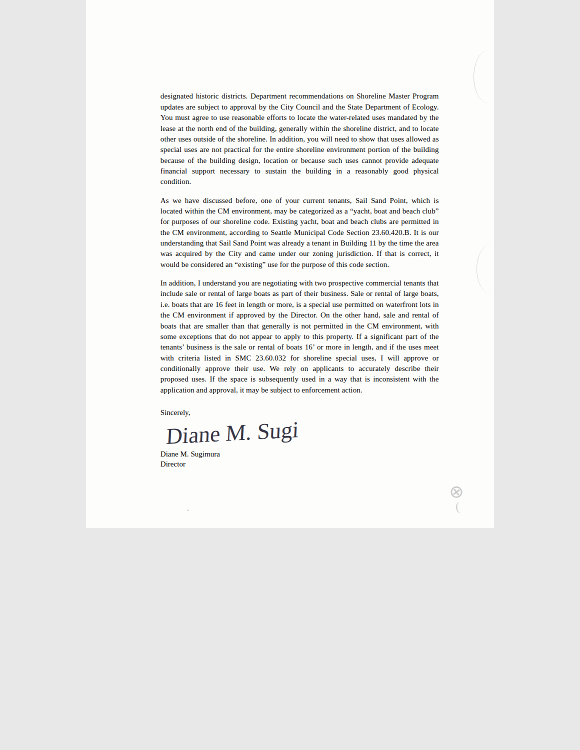designated historic districts. Department recommendations on Shoreline Master Program updates are subject to approval by the City Council and the State Department of Ecology. You must agree to use reasonable efforts to locate the water-related uses mandated by the lease at the north end of the building, generally within the shoreline district, and to locate other uses outside of the shoreline. In addition, you will need to show that uses allowed as special uses are not practical for the entire shoreline environment portion of the building because of the building design, location or because such uses cannot provide adequate financial support necessary to sustain the building in a reasonably good physical condition.
As we have discussed before, one of your current tenants, Sail Sand Point, which is located within the CM environment, may be categorized as a “yacht, boat and beach club” for purposes of our shoreline code. Existing yacht, boat and beach clubs are permitted in the CM environment, according to Seattle Municipal Code Section 23.60.420.B. It is our understanding that Sail Sand Point was already a tenant in Building 11 by the time the area was acquired by the City and came under our zoning jurisdiction. If that is correct, it would be considered an “existing” use for the purpose of this code section.
In addition, I understand you are negotiating with two prospective commercial tenants that include sale or rental of large boats as part of their business. Sale or rental of large boats, i.e. boats that are 16 feet in length or more, is a special use permitted on waterfront lots in the CM environment if approved by the Director. On the other hand, sale and rental of boats that are smaller than that generally is not permitted in the CM environment, with some exceptions that do not appear to apply to this property. If a significant part of the tenants’ business is the sale or rental of boats 16’ or more in length, and if the uses meet with criteria listed in SMC 23.60.032 for shoreline special uses, I will approve or conditionally approve their use. We rely on applicants to accurately describe their proposed uses. If the space is subsequently used in a way that is inconsistent with the application and approval, it may be subject to enforcement action.
Sincerely,
Diane M. Sugi
Diane M. Sugimura
Director
⊗
(
•